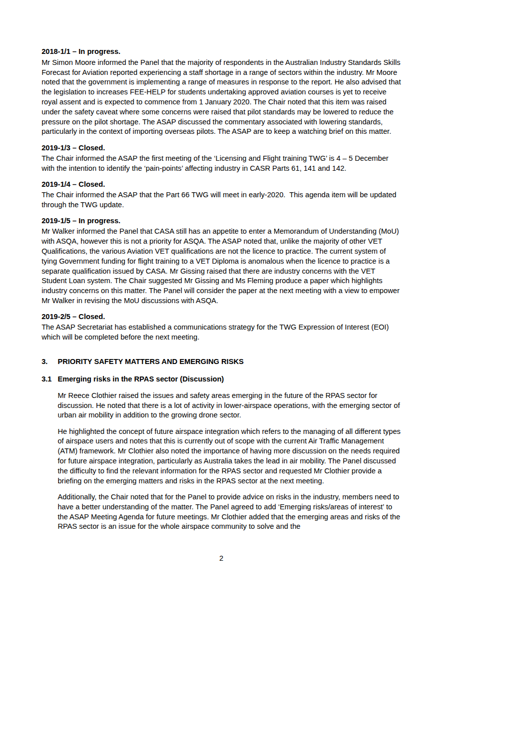2018-1/1 – In progress.
Mr Simon Moore informed the Panel that the majority of respondents in the Australian Industry Standards Skills Forecast for Aviation reported experiencing a staff shortage in a range of sectors within the industry. Mr Moore noted that the government is implementing a range of measures in response to the report. He also advised that the legislation to increases FEE-HELP for students undertaking approved aviation courses is yet to receive royal assent and is expected to commence from 1 January 2020. The Chair noted that this item was raised under the safety caveat where some concerns were raised that pilot standards may be lowered to reduce the pressure on the pilot shortage. The ASAP discussed the commentary associated with lowering standards, particularly in the context of importing overseas pilots. The ASAP are to keep a watching brief on this matter.
2019-1/3 – Closed.
The Chair informed the ASAP the first meeting of the ‘Licensing and Flight training TWG’ is 4 – 5 December with the intention to identify the ‘pain-points’ affecting industry in CASR Parts 61, 141 and 142.
2019-1/4 – Closed.
The Chair informed the ASAP that the Part 66 TWG will meet in early-2020. This agenda item will be updated through the TWG update.
2019-1/5 – In progress.
Mr Walker informed the Panel that CASA still has an appetite to enter a Memorandum of Understanding (MoU) with ASQA, however this is not a priority for ASQA. The ASAP noted that, unlike the majority of other VET Qualifications, the various Aviation VET qualifications are not the licence to practice. The current system of tying Government funding for flight training to a VET Diploma is anomalous when the licence to practice is a separate qualification issued by CASA. Mr Gissing raised that there are industry concerns with the VET Student Loan system. The Chair suggested Mr Gissing and Ms Fleming produce a paper which highlights industry concerns on this matter. The Panel will consider the paper at the next meeting with a view to empower Mr Walker in revising the MoU discussions with ASQA.
2019-2/5 – Closed.
The ASAP Secretariat has established a communications strategy for the TWG Expression of Interest (EOI) which will be completed before the next meeting.
3. PRIORITY SAFETY MATTERS AND EMERGING RISKS
3.1 Emerging risks in the RPAS sector (Discussion)
Mr Reece Clothier raised the issues and safety areas emerging in the future of the RPAS sector for discussion. He noted that there is a lot of activity in lower-airspace operations, with the emerging sector of urban air mobility in addition to the growing drone sector.
He highlighted the concept of future airspace integration which refers to the managing of all different types of airspace users and notes that this is currently out of scope with the current Air Traffic Management (ATM) framework. Mr Clothier also noted the importance of having more discussion on the needs required for future airspace integration, particularly as Australia takes the lead in air mobility. The Panel discussed the difficulty to find the relevant information for the RPAS sector and requested Mr Clothier provide a briefing on the emerging matters and risks in the RPAS sector at the next meeting.
Additionally, the Chair noted that for the Panel to provide advice on risks in the industry, members need to have a better understanding of the matter. The Panel agreed to add ‘Emerging risks/areas of interest’ to the ASAP Meeting Agenda for future meetings. Mr Clothier added that the emerging areas and risks of the RPAS sector is an issue for the whole airspace community to solve and the
2